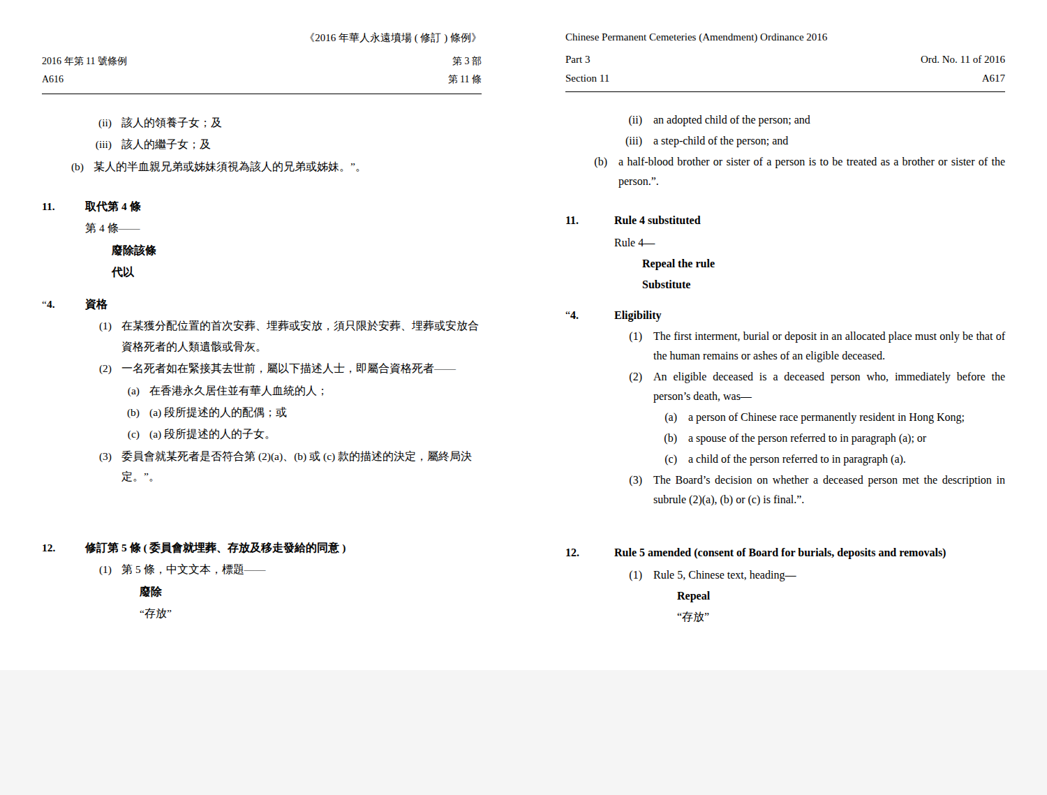《2016 年華人永遠墳場 ( 修訂 ) 條例》
2016 年第 11 號條例
A616
第 3 部
第 11 條
(ii)
該人的領養子女；及
(iii)
該人的繼子女；及
(b)
某人的半血親兄弟或姊妹須視為該人的兄弟或姊妹。”。
11.
取代第 4 條
第 4 條——
廢除該條
代以
“4.
資格
(1)
在某獲分配位置的首次安葬、埋葬或安放，須只限於安葬、埋葬或安放合資格死者的人類遺骸或骨灰。
(2)
一名死者如在緊接其去世前，屬以下描述人士，即屬合資格死者——
(a)
在香港永久居住並有華人血統的人；
(b)
(a) 段所提述的人的配偶；或
(c)
(a) 段所提述的人的子女。
(3)
委員會就某死者是否符合第 (2)(a)、(b) 或 (c) 款的描述的決定，屬終局決定。”。
12.
修訂第 5 條 ( 委員會就埋葬、存放及移走發給的同意 )
(1)
第 5 條，中文文本，標題——
廢除
“存放”
Chinese Permanent Cemeteries (Amendment) Ordinance 2016
Part 3
Section 11
Ord. No. 11 of 2016
A617
(ii)
an adopted child of the person; and
(iii)
a step-child of the person; and
(b)
a half-blood brother or sister of a person is to be treated as a brother or sister of the person.”.
11.
Rule 4 substituted
Rule 4—
Repeal the rule
Substitute
“4.
Eligibility
(1)
The first interment, burial or deposit in an allocated place must only be that of the human remains or ashes of an eligible deceased.
(2)
An eligible deceased is a deceased person who, immediately before the person’s death, was—
(a)
a person of Chinese race permanently resident in Hong Kong;
(b)
a spouse of the person referred to in paragraph (a); or
(c)
a child of the person referred to in paragraph (a).
(3)
The Board’s decision on whether a deceased person met the description in subrule (2)(a), (b) or (c) is final.”.
12.
Rule 5 amended (consent of Board for burials, deposits and removals)
(1)
Rule 5, Chinese text, heading—
Repeal
“存放”